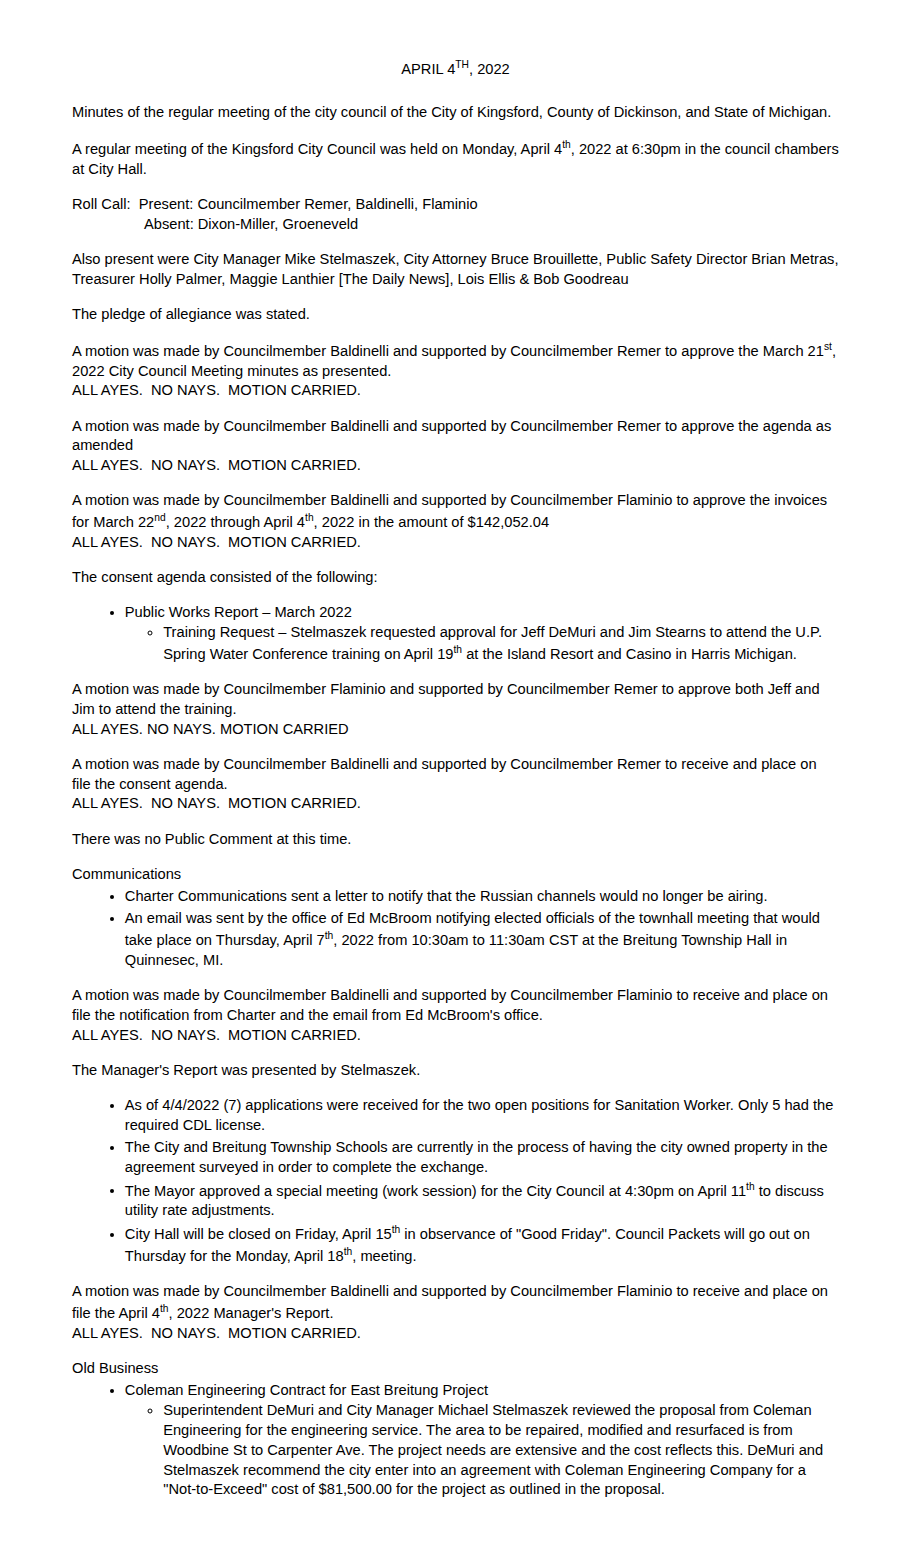APRIL 4TH, 2022
Minutes of the regular meeting of the city council of the City of Kingsford, County of Dickinson, and State of Michigan.
A regular meeting of the Kingsford City Council was held on Monday, April 4th, 2022 at 6:30pm in the council chambers at City Hall.
Roll Call: Present: Councilmember Remer, Baldinelli, Flaminio
Absent: Dixon-Miller, Groeneveld
Also present were City Manager Mike Stelmaszek, City Attorney Bruce Brouillette, Public Safety Director Brian Metras, Treasurer Holly Palmer, Maggie Lanthier [The Daily News], Lois Ellis & Bob Goodreau
The pledge of allegiance was stated.
A motion was made by Councilmember Baldinelli and supported by Councilmember Remer to approve the March 21st, 2022 City Council Meeting minutes as presented.
ALL AYES. NO NAYS. MOTION CARRIED.
A motion was made by Councilmember Baldinelli and supported by Councilmember Remer to approve the agenda as amended
ALL AYES. NO NAYS. MOTION CARRIED.
A motion was made by Councilmember Baldinelli and supported by Councilmember Flaminio to approve the invoices for March 22nd, 2022 through April 4th, 2022 in the amount of $142,052.04
ALL AYES. NO NAYS. MOTION CARRIED.
The consent agenda consisted of the following:
Public Works Report – March 2022
Training Request – Stelmaszek requested approval for Jeff DeMuri and Jim Stearns to attend the U.P. Spring Water Conference training on April 19th at the Island Resort and Casino in Harris Michigan.
A motion was made by Councilmember Flaminio and supported by Councilmember Remer to approve both Jeff and Jim to attend the training.
ALL AYES. NO NAYS. MOTION CARRIED
A motion was made by Councilmember Baldinelli and supported by Councilmember Remer to receive and place on file the consent agenda.
ALL AYES. NO NAYS. MOTION CARRIED.
There was no Public Comment at this time.
Communications
Charter Communications sent a letter to notify that the Russian channels would no longer be airing.
An email was sent by the office of Ed McBroom notifying elected officials of the townhall meeting that would take place on Thursday, April 7th, 2022 from 10:30am to 11:30am CST at the Breitung Township Hall in Quinnesec, MI.
A motion was made by Councilmember Baldinelli and supported by Councilmember Flaminio to receive and place on file the notification from Charter and the email from Ed McBroom's office.
ALL AYES. NO NAYS. MOTION CARRIED.
The Manager's Report was presented by Stelmaszek.
As of 4/4/2022 (7) applications were received for the two open positions for Sanitation Worker. Only 5 had the required CDL license.
The City and Breitung Township Schools are currently in the process of having the city owned property in the agreement surveyed in order to complete the exchange.
The Mayor approved a special meeting (work session) for the City Council at 4:30pm on April 11th to discuss utility rate adjustments.
City Hall will be closed on Friday, April 15th in observance of "Good Friday". Council Packets will go out on Thursday for the Monday, April 18th, meeting.
A motion was made by Councilmember Baldinelli and supported by Councilmember Flaminio to receive and place on file the April 4th, 2022 Manager's Report.
ALL AYES. NO NAYS. MOTION CARRIED.
Old Business
Coleman Engineering Contract for East Breitung Project
Superintendent DeMuri and City Manager Michael Stelmaszek reviewed the proposal from Coleman Engineering for the engineering service. The area to be repaired, modified and resurfaced is from Woodbine St to Carpenter Ave. The project needs are extensive and the cost reflects this. DeMuri and Stelmaszek recommend the city enter into an agreement with Coleman Engineering Company for a "Not-to-Exceed" cost of $81,500.00 for the project as outlined in the proposal.